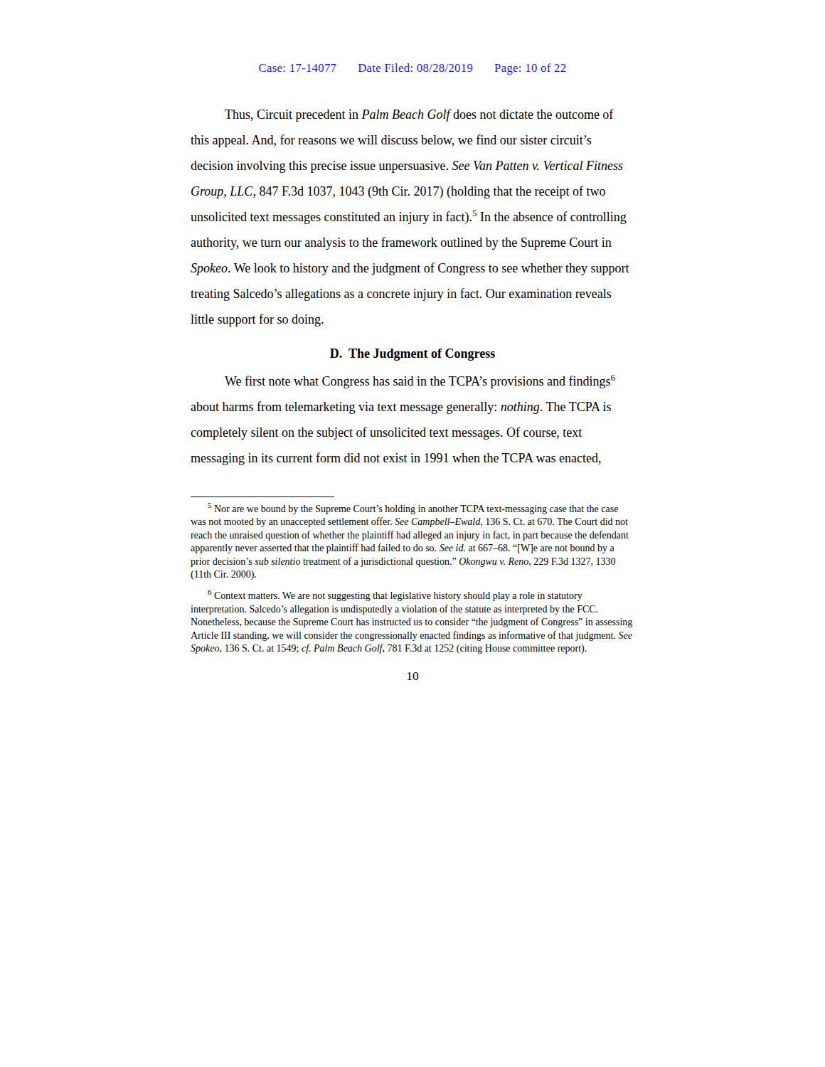Case: 17-14077 Date Filed: 08/28/2019 Page: 10 of 22
Thus, Circuit precedent in Palm Beach Golf does not dictate the outcome of this appeal. And, for reasons we will discuss below, we find our sister circuit’s decision involving this precise issue unpersuasive. See Van Patten v. Vertical Fitness Group, LLC, 847 F.3d 1037, 1043 (9th Cir. 2017) (holding that the receipt of two unsolicited text messages constituted an injury in fact).5 In the absence of controlling authority, we turn our analysis to the framework outlined by the Supreme Court in Spokeo. We look to history and the judgment of Congress to see whether they support treating Salcedo’s allegations as a concrete injury in fact. Our examination reveals little support for so doing.
D. The Judgment of Congress
We first note what Congress has said in the TCPA’s provisions and findings6 about harms from telemarketing via text message generally: nothing. The TCPA is completely silent on the subject of unsolicited text messages. Of course, text messaging in its current form did not exist in 1991 when the TCPA was enacted,
5 Nor are we bound by the Supreme Court’s holding in another TCPA text-messaging case that the case was not mooted by an unaccepted settlement offer. See Campbell–Ewald, 136 S. Ct. at 670. The Court did not reach the unraised question of whether the plaintiff had alleged an injury in fact, in part because the defendant apparently never asserted that the plaintiff had failed to do so. See id. at 667–68. “[W]e are not bound by a prior decision’s sub silentio treatment of a jurisdictional question.” Okongwu v. Reno, 229 F.3d 1327, 1330 (11th Cir. 2000).
6 Context matters. We are not suggesting that legislative history should play a role in statutory interpretation. Salcedo’s allegation is undisputedly a violation of the statute as interpreted by the FCC. Nonetheless, because the Supreme Court has instructed us to consider “the judgment of Congress” in assessing Article III standing, we will consider the congressionally enacted findings as informative of that judgment. See Spokeo, 136 S. Ct. at 1549; cf. Palm Beach Golf, 781 F.3d at 1252 (citing House committee report).
10